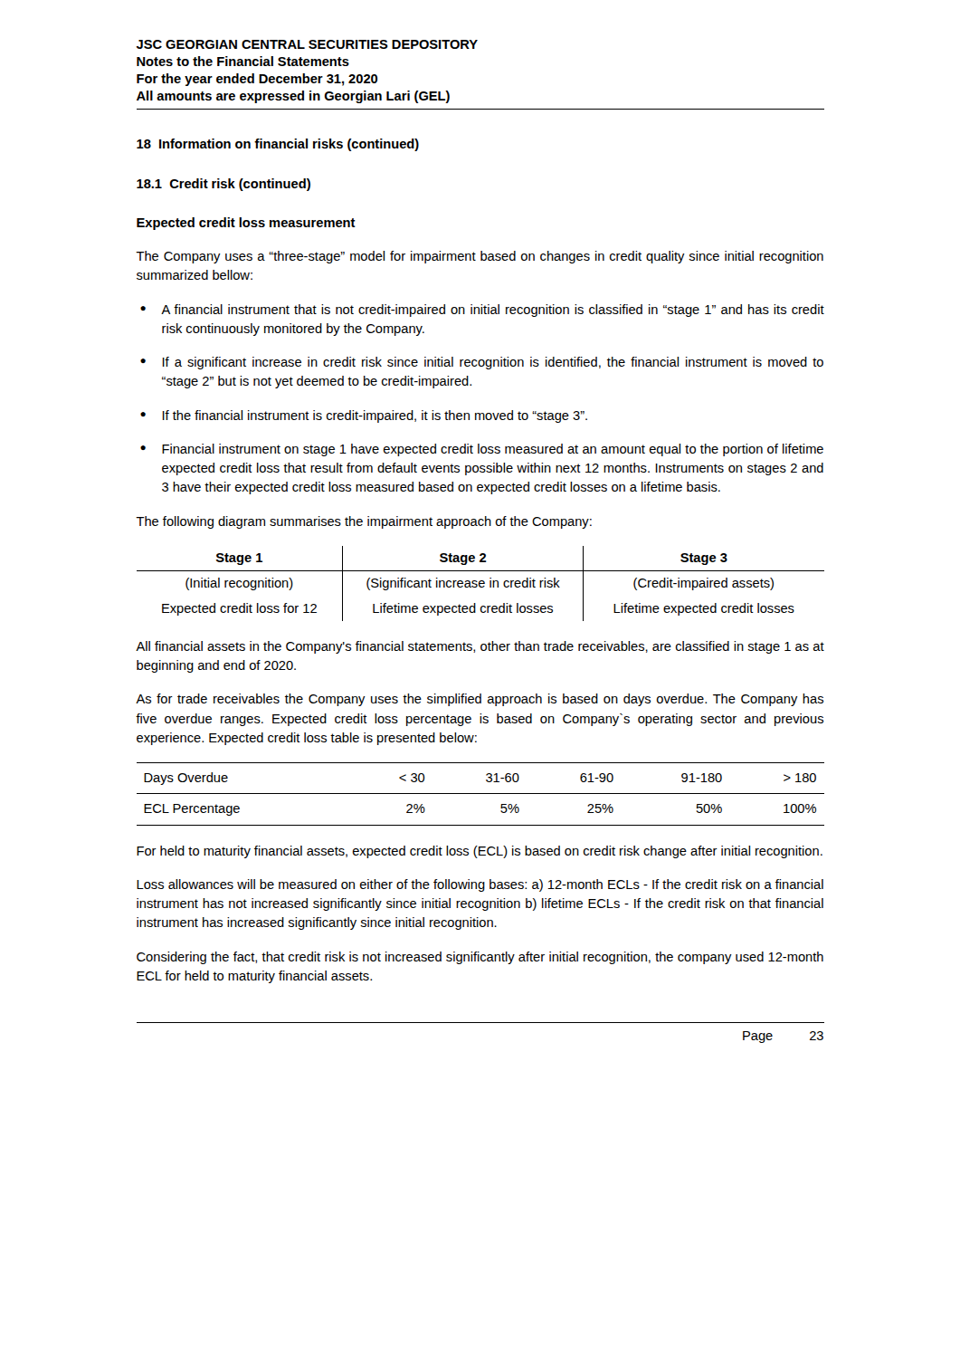JSC GEORGIAN CENTRAL SECURITIES DEPOSITORY
Notes to the Financial Statements
For the year ended December 31, 2020
All amounts are expressed in Georgian Lari (GEL)
18 Information on financial risks (continued)
18.1 Credit risk (continued)
Expected credit loss measurement
The Company uses a “three-stage” model for impairment based on changes in credit quality since initial recognition summarized bellow:
A financial instrument that is not credit-impaired on initial recognition is classified in “stage 1” and has its credit risk continuously monitored by the Company.
If a significant increase in credit risk since initial recognition is identified, the financial instrument is moved to “stage 2” but is not yet deemed to be credit-impaired.
If the financial instrument is credit-impaired, it is then moved to “stage 3”.
Financial instrument on stage 1 have expected credit loss measured at an amount equal to the portion of lifetime expected credit loss that result from default events possible within next 12 months. Instruments on stages 2 and 3 have their expected credit loss measured based on expected credit losses on a lifetime basis.
The following diagram summarises the impairment approach of the Company:
| Stage 1 | Stage 2 | Stage 3 |
| --- | --- | --- |
| (Initial recognition) | (Significant increase in credit risk | (Credit-impaired assets) |
| Expected credit loss for 12 | Lifetime expected credit losses | Lifetime expected credit losses |
All financial assets in the Company's financial statements, other than trade receivables, are classified in stage 1 as at beginning and end of 2020.
As for trade receivables the Company uses the simplified approach is based on days overdue. The Company has five overdue ranges. Expected credit loss percentage is based on Company`s operating sector and previous experience. Expected credit loss table is presented below:
| Days Overdue | < 30 | 31-60 | 61-90 | 91-180 | > 180 |
| --- | --- | --- | --- | --- | --- |
| ECL Percentage | 2% | 5% | 25% | 50% | 100% |
For held to maturity financial assets, expected credit loss (ECL) is based on credit risk change after initial recognition.
Loss allowances will be measured on either of the following bases: a) 12-month ECLs - If the credit risk on a financial instrument has not increased significantly since initial recognition b) lifetime ECLs - If the credit risk on that financial instrument has increased significantly since initial recognition.
Considering the fact, that credit risk is not increased significantly after initial recognition, the company used 12-month ECL for held to maturity financial assets.
Page 23